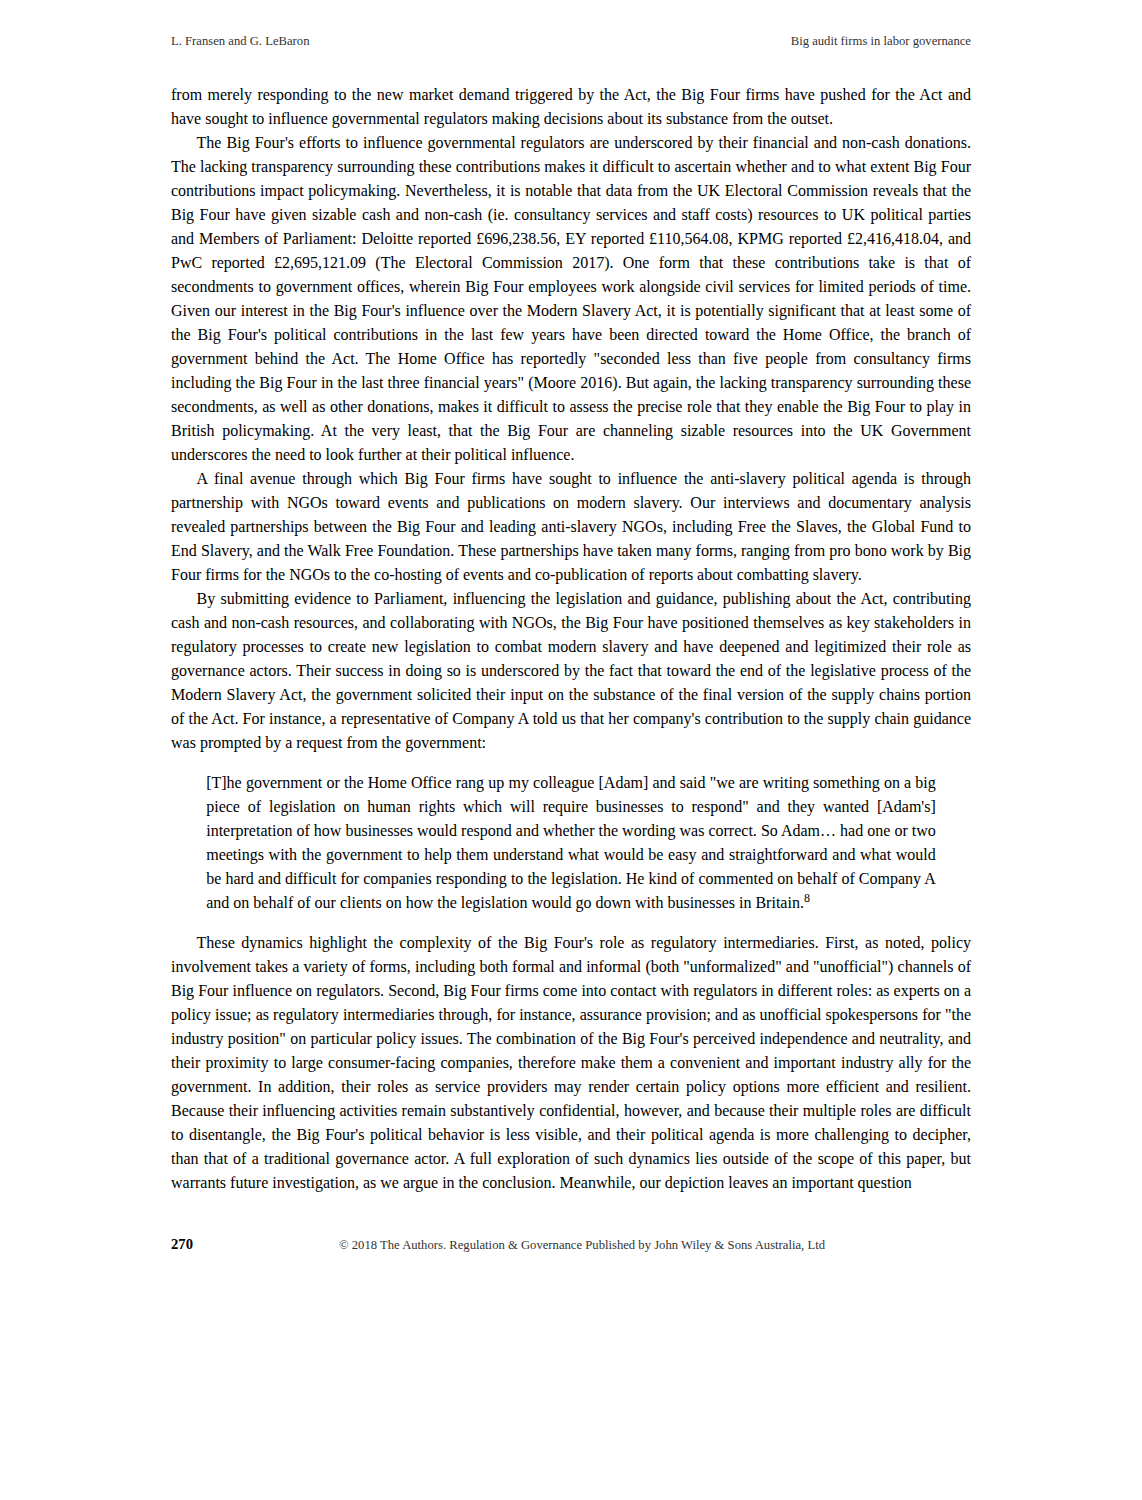L. Fransen and G. LeBaron
Big audit firms in labor governance
from merely responding to the new market demand triggered by the Act, the Big Four firms have pushed for the Act and have sought to influence governmental regulators making decisions about its substance from the outset.
The Big Four's efforts to influence governmental regulators are underscored by their financial and non-cash donations. The lacking transparency surrounding these contributions makes it difficult to ascertain whether and to what extent Big Four contributions impact policymaking. Nevertheless, it is notable that data from the UK Electoral Commission reveals that the Big Four have given sizable cash and non-cash (ie. consultancy services and staff costs) resources to UK political parties and Members of Parliament: Deloitte reported £696,238.56, EY reported £110,564.08, KPMG reported £2,416,418.04, and PwC reported £2,695,121.09 (The Electoral Commission 2017). One form that these contributions take is that of secondments to government offices, wherein Big Four employees work alongside civil services for limited periods of time. Given our interest in the Big Four's influence over the Modern Slavery Act, it is potentially significant that at least some of the Big Four's political contributions in the last few years have been directed toward the Home Office, the branch of government behind the Act. The Home Office has reportedly "seconded less than five people from consultancy firms including the Big Four in the last three financial years" (Moore 2016). But again, the lacking transparency surrounding these secondments, as well as other donations, makes it difficult to assess the precise role that they enable the Big Four to play in British policymaking. At the very least, that the Big Four are channeling sizable resources into the UK Government underscores the need to look further at their political influence.
A final avenue through which Big Four firms have sought to influence the anti-slavery political agenda is through partnership with NGOs toward events and publications on modern slavery. Our interviews and documentary analysis revealed partnerships between the Big Four and leading anti-slavery NGOs, including Free the Slaves, the Global Fund to End Slavery, and the Walk Free Foundation. These partnerships have taken many forms, ranging from pro bono work by Big Four firms for the NGOs to the co-hosting of events and co-publication of reports about combatting slavery.
By submitting evidence to Parliament, influencing the legislation and guidance, publishing about the Act, contributing cash and non-cash resources, and collaborating with NGOs, the Big Four have positioned themselves as key stakeholders in regulatory processes to create new legislation to combat modern slavery and have deepened and legitimized their role as governance actors. Their success in doing so is underscored by the fact that toward the end of the legislative process of the Modern Slavery Act, the government solicited their input on the substance of the final version of the supply chains portion of the Act. For instance, a representative of Company A told us that her company's contribution to the supply chain guidance was prompted by a request from the government:
[T]he government or the Home Office rang up my colleague [Adam] and said "we are writing something on a big piece of legislation on human rights which will require businesses to respond" and they wanted [Adam's] interpretation of how businesses would respond and whether the wording was correct. So Adam… had one or two meetings with the government to help them understand what would be easy and straightforward and what would be hard and difficult for companies responding to the legislation. He kind of commented on behalf of Company A and on behalf of our clients on how the legislation would go down with businesses in Britain.8
These dynamics highlight the complexity of the Big Four's role as regulatory intermediaries. First, as noted, policy involvement takes a variety of forms, including both formal and informal (both "unformalized" and "unofficial") channels of Big Four influence on regulators. Second, Big Four firms come into contact with regulators in different roles: as experts on a policy issue; as regulatory intermediaries through, for instance, assurance provision; and as unofficial spokespersons for "the industry position" on particular policy issues. The combination of the Big Four's perceived independence and neutrality, and their proximity to large consumer-facing companies, therefore make them a convenient and important industry ally for the government. In addition, their roles as service providers may render certain policy options more efficient and resilient. Because their influencing activities remain substantively confidential, however, and because their multiple roles are difficult to disentangle, the Big Four's political behavior is less visible, and their political agenda is more challenging to decipher, than that of a traditional governance actor. A full exploration of such dynamics lies outside of the scope of this paper, but warrants future investigation, as we argue in the conclusion. Meanwhile, our depiction leaves an important question
270
© 2018 The Authors. Regulation & Governance Published by John Wiley & Sons Australia, Ltd